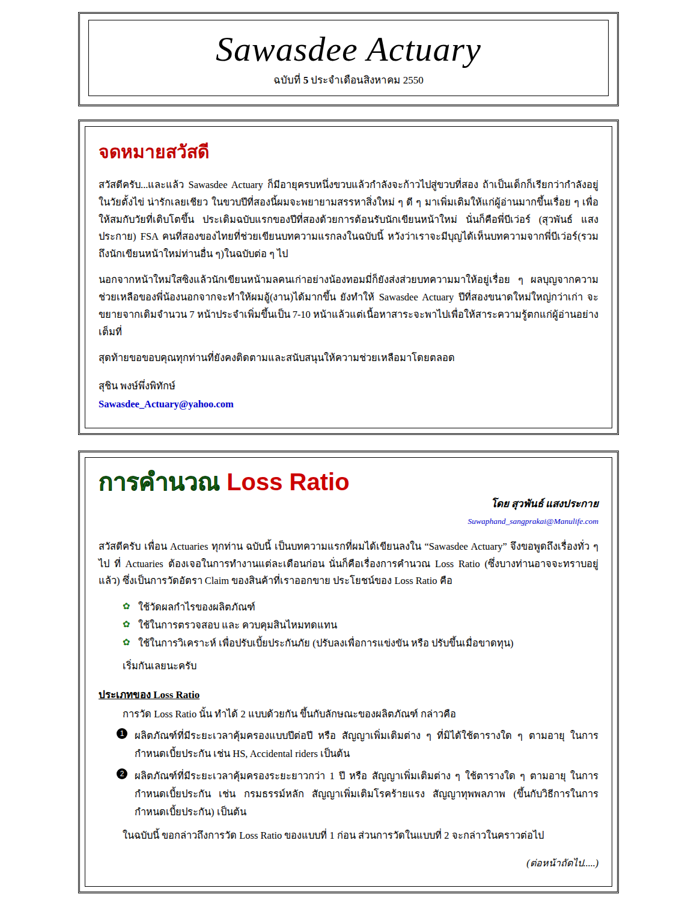Sawasdee Actuary
ฉบับที่ 5 ประจำเดือนสิงหาคม 2550
จดหมายสวัสดี
สวัสดีครับ...และแล้ว Sawasdee Actuary ก็มีอายุครบหนึ่งขวบแล้วกำลังจะก้าวไปสู่ขวบที่สอง ถ้าเป็นเด็กก็เรียกว่ากำลังอยู่ในวัยตั้งไข่ น่ารักเลยเชียว ในขวบปีที่สองนี้ผมจะพยายามสรรหาสิ่งใหม่ ๆ ดี ๆ มาเพิ่มเติมให้แก่ผู้อ่านมากขึ้นเรื่อย ๆ เพื่อให้สมกับวัยที่เติบโตขึ้น ประเดิมฉบับแรกของปีที่สองด้วยการต้อนรับนักเขียนหน้าใหม่ นั่นก็คือพี่บีเว่อร์ (สุวพันธ์ แสงประกาย) FSA คนที่สองของไทยที่ช่วยเขียนบทความแรกลงในฉบับนี้ หวังว่าเราจะมีบุญได้เห็นบทความจากพี่บีเว่อร์(รวมถึงนักเขียนหน้าใหม่ท่านอื่น ๆ)ในฉบับต่อ ๆ ไป
นอกจากหน้าใหม่ใสซิงแล้วนักเขียนหน้ามลคนเก่าอย่างน้องทอมมี่ก็ยังส่งส่วยบทความมาให้อยู่เรื่อย ๆ ผลบุญจากความช่วยเหลือของพี่น้องนอกจากจะทำให้ผมอู้(งาน)ได้มากขึ้น ยังทำให้ Sawasdee Actuary ปีที่สองขนาดใหม่ใหญ่กว่าเก่า จะขยายจากเดิมจำนวน 7 หน้าประจำเพิ่มขึ้นเป็น 7-10 หน้าแล้วแต่เนื้อหาสาระจะพาไปเพื่อให้สาระความรู้ตกแก่ผู้อ่านอย่างเต็มที่
สุดท้ายขอขอบคุณทุกท่านที่ยังคงติดตามและสนับสนุนให้ความช่วยเหลือมาโดยตลอด
สุชิน พงษ์พึ่งพิทักษ์ Sawasdee_Actuary@yahoo.com
การคำนวณ Loss Ratio
โดย สุวพันธ์ แสงประกาย
Suwaphand_sangprakai@Manulife.com
สวัสดีครับ เพื่อน Actuaries ทุกท่าน ฉบับนี้ เป็นบทความแรกที่ผมได้เขียนลงใน “Sawasdee Actuary” จึงขอพูดถึงเรื่องทั่ว ๆ ไป ที่ Actuaries ต้องเจอในการทำงานแต่ละเดือนก่อน นั่นก็คือเรื่องการคำนวณ Loss Ratio (ซึ่งบางท่านอาจจะทราบอยู่แล้ว) ซึ่งเป็นการวัดอัตรา Claim ของสินค้าที่เราออกขาย ประโยชน์ของ Loss Ratio คือ
ใช้วัดผลกำไรของผลิตภัณฑ์
ใช้ในการตรวจสอบ และ ควบคุมสินไหมทดแทน
ใช้ในการวิเคราะห์ เพื่อปรับเบี้ยประกันภัย (ปรับลงเพื่อการแข่งขัน หรือ ปรับขึ้นเมื่อขาดทุน)
เริ่มกันเลยนะครับ
ประเภทของ Loss Ratio
การวัด Loss Ratio นั้น ทำได้ 2 แบบด้วยกัน ขึ้นกับลักษณะของผลิตภัณฑ์ กล่าวคือ
ผลิตภัณฑ์ที่มีระยะเวลาคุ้มครองแบบปีต่อปี หรือ สัญญาเพิ่มเติมต่าง ๆ ที่มิได้ใช้ตารางใด ๆ ตามอายุ ในการกำหนดเบี้ยประกัน เช่น HS, Accidental riders เป็นต้น
ผลิตภัณฑ์ที่มีระยะเวลาคุ้มครองระยะยาวกว่า 1 ปี หรือ สัญญาเพิ่มเติมต่าง ๆ ใช้ตารางใด ๆ ตามอายุ ในการกำหนดเบี้ยประกัน เช่น กรมธรรม์หลัก สัญญาเพิ่มเติมโรคร้ายแรง สัญญาทุพพลภาพ (ขึ้นกับวิธีการในการกำหนดเบี้ยประกัน) เป็นต้น
ในฉบับนี้ ขอกล่าวถึงการวัด Loss Ratio ของแบบที่ 1 ก่อน ส่วนการวัดในแบบที่ 2 จะกล่าวในคราวต่อไป
(ต่อหน้าถัดไป.....)